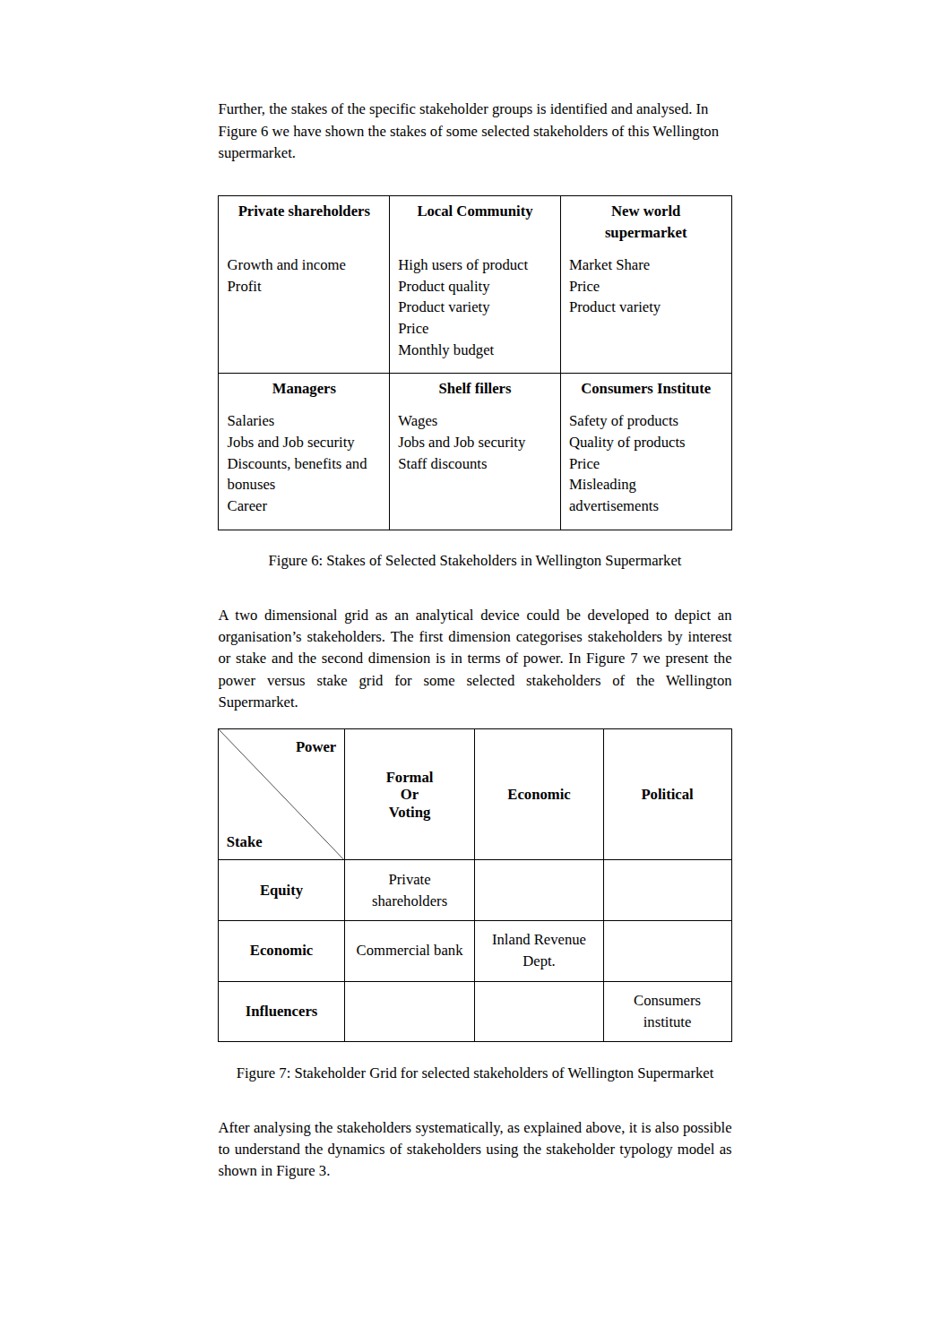Further, the stakes of the specific stakeholder groups is identified and analysed. In Figure 6 we have shown the stakes of some selected stakeholders of this Wellington supermarket.
| Private shareholders | Local Community | New world supermarket |
| Growth and income Profit | High users of product Product quality Product variety Price Monthly budget | Market Share Price Product variety |
| Managers | Shelf fillers | Consumers Institute |
| Salaries Jobs and Job security Discounts, benefits and bonuses Career | Wages Jobs and Job security Staff discounts | Safety of products Quality of products Price Misleading advertisements |
Figure 6: Stakes of Selected Stakeholders in Wellington Supermarket
A two dimensional grid as an analytical device could be developed to depict an organisation’s stakeholders. The first dimension categorises stakeholders by interest or stake and the second dimension is in terms of power. In Figure 7 we present the power versus stake grid for some selected stakeholders of the Wellington Supermarket.
| Power Stake | Formal Or Voting | Economic | Political |
| Equity | Private shareholders | | |
| Economic | Commercial bank | Inland Revenue Dept. | |
| Influencers | | | Consumers institute |
Figure 7: Stakeholder Grid for selected stakeholders of Wellington Supermarket
After analysing the stakeholders systematically, as explained above, it is also possible to understand the dynamics of stakeholders using the stakeholder typology model as shown in Figure 3.